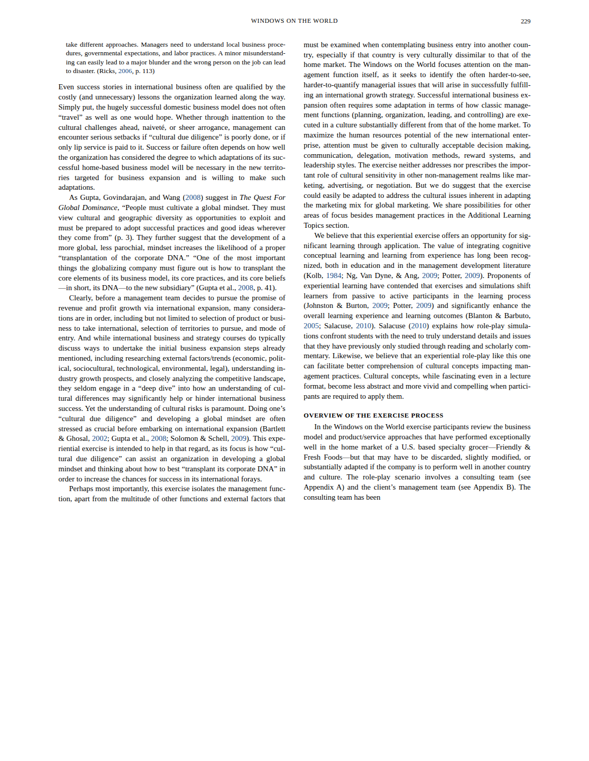Windows on the World 229
take different approaches. Managers need to understand local business procedures, governmental expectations, and labor practices. A minor misunderstanding can easily lead to a major blunder and the wrong person on the job can lead to disaster. (Ricks, 2006, p. 113)
Even success stories in international business often are qualified by the costly (and unnecessary) lessons the organization learned along the way. Simply put, the hugely successful domestic business model does not often “travel” as well as one would hope. Whether through inattention to the cultural challenges ahead, naiveté, or sheer arrogance, management can encounter serious setbacks if “cultural due diligence” is poorly done, or if only lip service is paid to it. Success or failure often depends on how well the organization has considered the degree to which adaptations of its successful home-based business model will be necessary in the new territories targeted for business expansion and is willing to make such adaptations.
As Gupta, Govindarajan, and Wang (2008) suggest in The Quest For Global Dominance, “People must cultivate a global mindset. They must view cultural and geographic diversity as opportunities to exploit and must be prepared to adopt successful practices and good ideas wherever they come from” (p. 3). They further suggest that the development of a more global, less parochial, mindset increases the likelihood of a proper “transplantation of the corporate DNA.” “One of the most important things the globalizing company must figure out is how to transplant the core elements of its business model, its core practices, and its core beliefs—in short, its DNA—to the new subsidiary” (Gupta et al., 2008, p. 41).
Clearly, before a management team decides to pursue the promise of revenue and profit growth via international expansion, many considerations are in order, including but not limited to selection of product or business to take international, selection of territories to pursue, and mode of entry. And while international business and strategy courses do typically discuss ways to undertake the initial business expansion steps already mentioned, including researching external factors/trends (economic, political, sociocultural, technological, environmental, legal), understanding industry growth prospects, and closely analyzing the competitive landscape, they seldom engage in a “deep dive” into how an understanding of cultural differences may significantly help or hinder international business success. Yet the understanding of cultural risks is paramount. Doing one’s “cultural due diligence” and developing a global mindset are often stressed as crucial before embarking on international expansion (Bartlett & Ghosal, 2002; Gupta et al., 2008; Solomon & Schell, 2009). This experiential exercise is intended to help in that regard, as its focus is how “cultural due diligence” can assist an organization in developing a global mindset and thinking about how to best “transplant its corporate DNA” in order to increase the chances for success in its international forays.
Perhaps most importantly, this exercise isolates the management function, apart from the multitude of other functions and external factors that must be examined when contemplating business entry into another country, especially if that country is very culturally dissimilar to that of the home market. The Windows on the World focuses attention on the management function itself, as it seeks to identify the often harder-to-see, harder-to-quantify managerial issues that will arise in successfully fulfilling an international growth strategy. Successful international business expansion often requires some adaptation in terms of how classic management functions (planning, organization, leading, and controlling) are executed in a culture substantially different from that of the home market. To maximize the human resources potential of the new international enterprise, attention must be given to culturally acceptable decision making, communication, delegation, motivation methods, reward systems, and leadership styles. The exercise neither addresses nor prescribes the important role of cultural sensitivity in other non-management realms like marketing, advertising, or negotiation. But we do suggest that the exercise could easily be adapted to address the cultural issues inherent in adapting the marketing mix for global marketing. We share possibilities for other areas of focus besides management practices in the Additional Learning Topics section.
We believe that this experiential exercise offers an opportunity for significant learning through application. The value of integrating cognitive conceptual learning and learning from experience has long been recognized, both in education and in the management development literature (Kolb, 1984; Ng, Van Dyne, & Ang, 2009; Potter, 2009). Proponents of experiential learning have contended that exercises and simulations shift learners from passive to active participants in the learning process (Johnston & Burton, 2009; Potter, 2009) and significantly enhance the overall learning experience and learning outcomes (Blanton & Barbuto, 2005; Salacuse, 2010). Salacuse (2010) explains how role-play simulations confront students with the need to truly understand details and issues that they have previously only studied through reading and scholarly commentary. Likewise, we believe that an experiential role-play like this one can facilitate better comprehension of cultural concepts impacting management practices. Cultural concepts, while fascinating even in a lecture format, become less abstract and more vivid and compelling when participants are required to apply them.
Overview of the Exercise Process
In the Windows on the World exercise participants review the business model and product/service approaches that have performed exceptionally well in the home market of a U.S. based specialty grocer—Friendly & Fresh Foods—but that may have to be discarded, slightly modified, or substantially adapted if the company is to perform well in another country and culture. The role-play scenario involves a consulting team (see Appendix A) and the client’s management team (see Appendix B). The consulting team has been